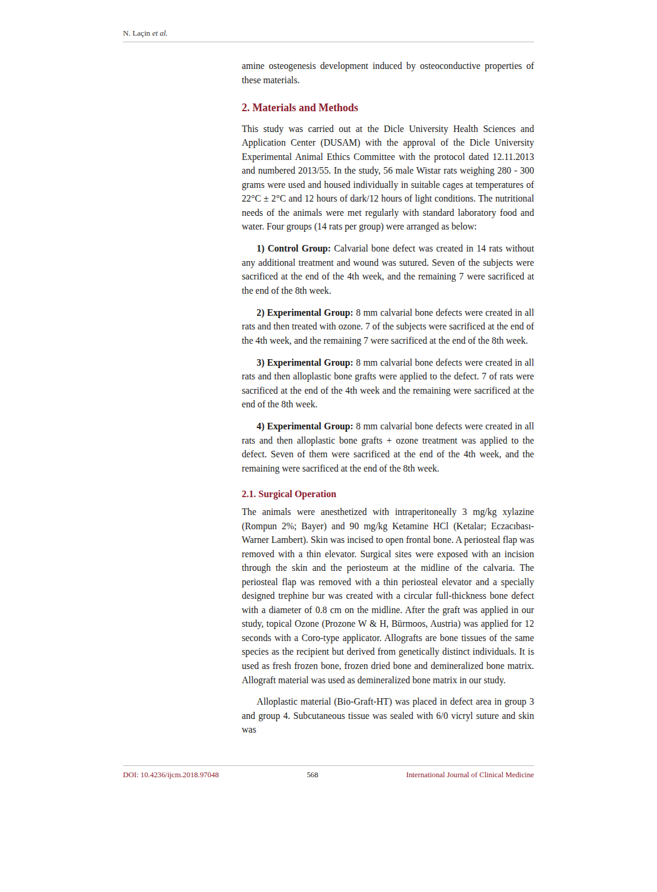N. Laçin et al.
amine osteogenesis development induced by osteoconductive properties of these materials.
2. Materials and Methods
This study was carried out at the Dicle University Health Sciences and Application Center (DUSAM) with the approval of the Dicle University Experimental Animal Ethics Committee with the protocol dated 12.11.2013 and numbered 2013/55. In the study, 56 male Wistar rats weighing 280 - 300 grams were used and housed individually in suitable cages at temperatures of 22°C ± 2°C and 12 hours of dark/12 hours of light conditions. The nutritional needs of the animals were met regularly with standard laboratory food and water. Four groups (14 rats per group) were arranged as below:
1) Control Group: Calvarial bone defect was created in 14 rats without any additional treatment and wound was sutured. Seven of the subjects were sacrificed at the end of the 4th week, and the remaining 7 were sacrificed at the end of the 8th week.
2) Experimental Group: 8 mm calvarial bone defects were created in all rats and then treated with ozone. 7 of the subjects were sacrificed at the end of the 4th week, and the remaining 7 were sacrificed at the end of the 8th week.
3) Experimental Group: 8 mm calvarial bone defects were created in all rats and then alloplastic bone grafts were applied to the defect. 7 of rats were sacrificed at the end of the 4th week and the remaining were sacrificed at the end of the 8th week.
4) Experimental Group: 8 mm calvarial bone defects were created in all rats and then alloplastic bone grafts + ozone treatment was applied to the defect. Seven of them were sacrificed at the end of the 4th week, and the remaining were sacrificed at the end of the 8th week.
2.1. Surgical Operation
The animals were anesthetized with intraperitoneally 3 mg/kg xylazine (Rompun 2%; Bayer) and 90 mg/kg Ketamine HCl (Ketalar; Eczacıbası-Warner Lambert). Skin was incised to open frontal bone. A periosteal flap was removed with a thin elevator. Surgical sites were exposed with an incision through the skin and the periosteum at the midline of the calvaria. The periosteal flap was removed with a thin periosteal elevator and a specially designed trephine bur was created with a circular full-thickness bone defect with a diameter of 0.8 cm on the midline. After the graft was applied in our study, topical Ozone (Prozone W & H, Bürmoos, Austria) was applied for 12 seconds with a Coro-type applicator. Allografts are bone tissues of the same species as the recipient but derived from genetically distinct individuals. It is used as fresh frozen bone, frozen dried bone and demineralized bone matrix. Allograft material was used as demineralized bone matrix in our study.
Alloplastic material (Bio-Graft-HT) was placed in defect area in group 3 and group 4. Subcutaneous tissue was sealed with 6/0 vicryl suture and skin was
DOI: 10.4236/ijcm.2018.97048 568 International Journal of Clinical Medicine